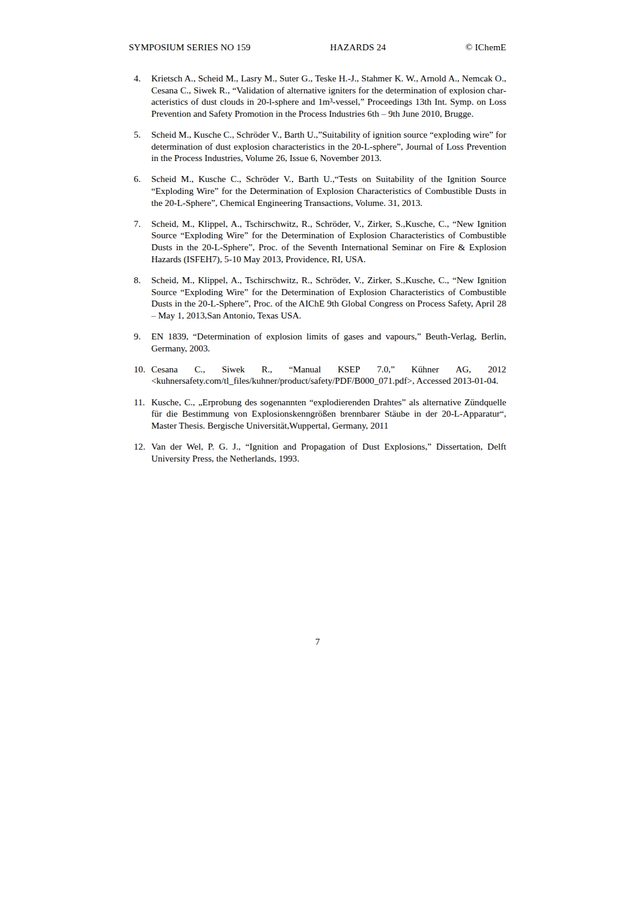SYMPOSIUM SERIES NO 159
HAZARDS 24
© IChemE
4. Krietsch A., Scheid M., Lasry M., Suter G., Teske H.-J., Stahmer K. W., Arnold A., Nemcak O., Cesana C., Siwek R., “Validation of alternative igniters for the determination of explosion characteristics of dust clouds in 20-l-sphere and 1m³-vessel,” Proceedings 13th Int. Symp. on Loss Prevention and Safety Promotion in the Process Industries 6th – 9th June 2010, Brugge.
5. Scheid M., Kusche C., Schröder V., Barth U.,”Suitability of ignition source “exploding wire” for determination of dust explosion characteristics in the 20-L-sphere”, Journal of Loss Prevention in the Process Industries, Volume 26, Issue 6, November 2013.
6. Scheid M., Kusche C., Schröder V., Barth U.,“Tests on Suitability of the Ignition Source “Exploding Wire” for the Determination of Explosion Characteristics of Combustible Dusts in the 20-L-Sphere”, Chemical Engineering Transactions, Volume. 31, 2013.
7. Scheid, M., Klippel, A., Tschirschwitz, R., Schröder, V., Zirker, S.,Kusche, C., “New Ignition Source “Exploding Wire” for the Determination of Explosion Characteristics of Combustible Dusts in the 20-L-Sphere”, Proc. of the Seventh International Seminar on Fire & Explosion Hazards (ISFEH7), 5-10 May 2013, Providence, RI, USA.
8. Scheid, M., Klippel, A., Tschirschwitz, R., Schröder, V., Zirker, S.,Kusche, C., “New Ignition Source “Exploding Wire” for the Determination of Explosion Characteristics of Combustible Dusts in the 20-L-Sphere”, Proc. of the AIChE 9th Global Congress on Process Safety, April 28 – May 1, 2013,San Antonio, Texas USA.
9. EN 1839, “Determination of explosion limits of gases and vapours,” Beuth-Verlag, Berlin, Germany, 2003.
10. Cesana C., Siwek R.,“Manual KSEP 7.0,”Kühner AG, 2012 <kuhnersafety.com/tl_files/kuhner/product/safety/PDF/B000_071.pdf>, Accessed 2013-01-04.
11. Kusche, C., „Erprobung des sogenannten “explodierenden Drahtes” als alternative Zündquelle für die Bestimmung von Explosionskenngrößen brennbarer Stäube in der 20-L-Apparatur“, Master Thesis. Bergische Universität,Wuppertal, Germany, 2011
12. Van der Wel, P. G. J., “Ignition and Propagation of Dust Explosions,” Dissertation, Delft University Press, the Netherlands, 1993.
7